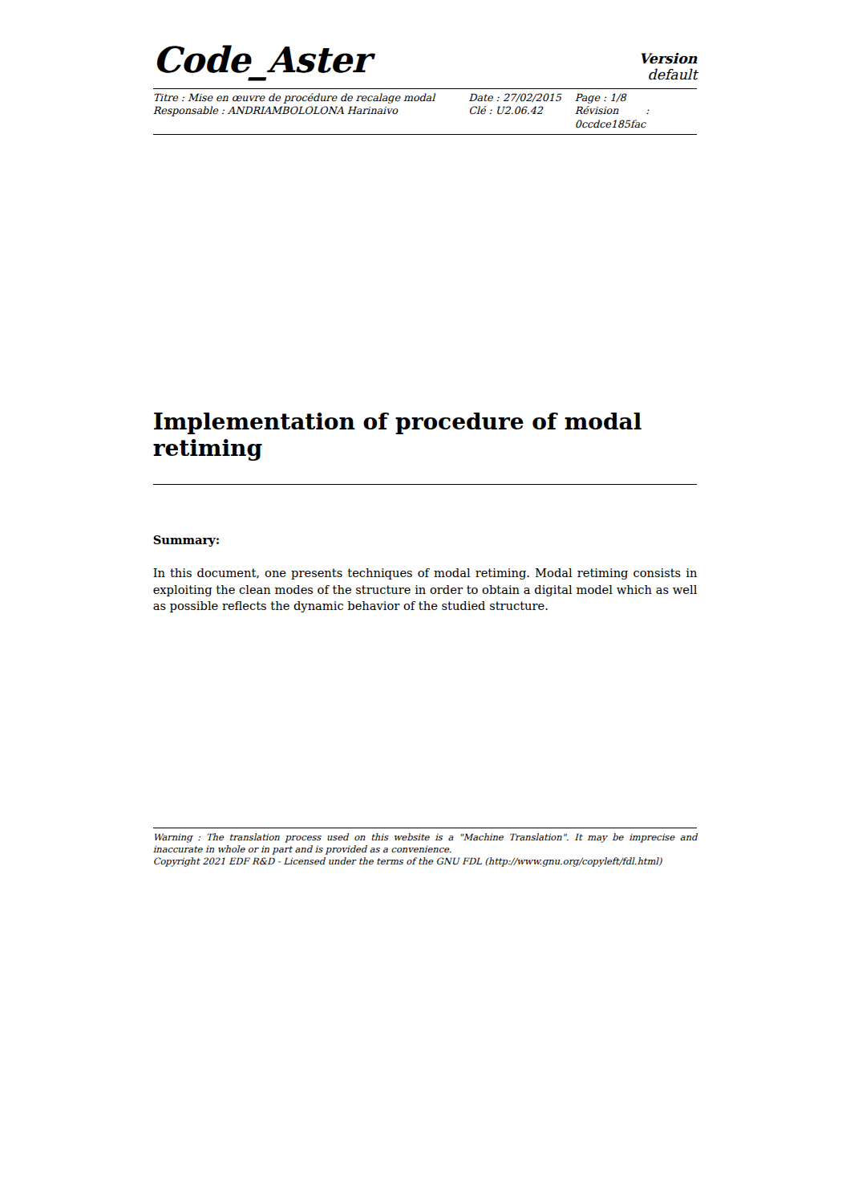Code_Aster
Version
default
| Titre : Mise en œuvre de procédure de recalage modal Responsable : ANDRIAMBOLOLONA Harinaivo | / Date : 27/02/2015 / Page : 1/8 / / / Clé : U2.06.42 / Révision 0ccdce185fac / : / |
Implementation of procedure of modal retiming
Summary:
In this document, one presents techniques of modal retiming. Modal retiming consists in exploiting the clean modes of the structure in order to obtain a digital model which as well as possible reflects the dynamic behavior of the studied structure.
Warning : The translation process used on this website is a "Machine Translation". It may be imprecise and inaccurate in whole or in part and is provided as a convenience.
Copyright 2021 EDF R&D - Licensed under the terms of the GNU FDL (http://www.gnu.org/copyleft/fdl.html)